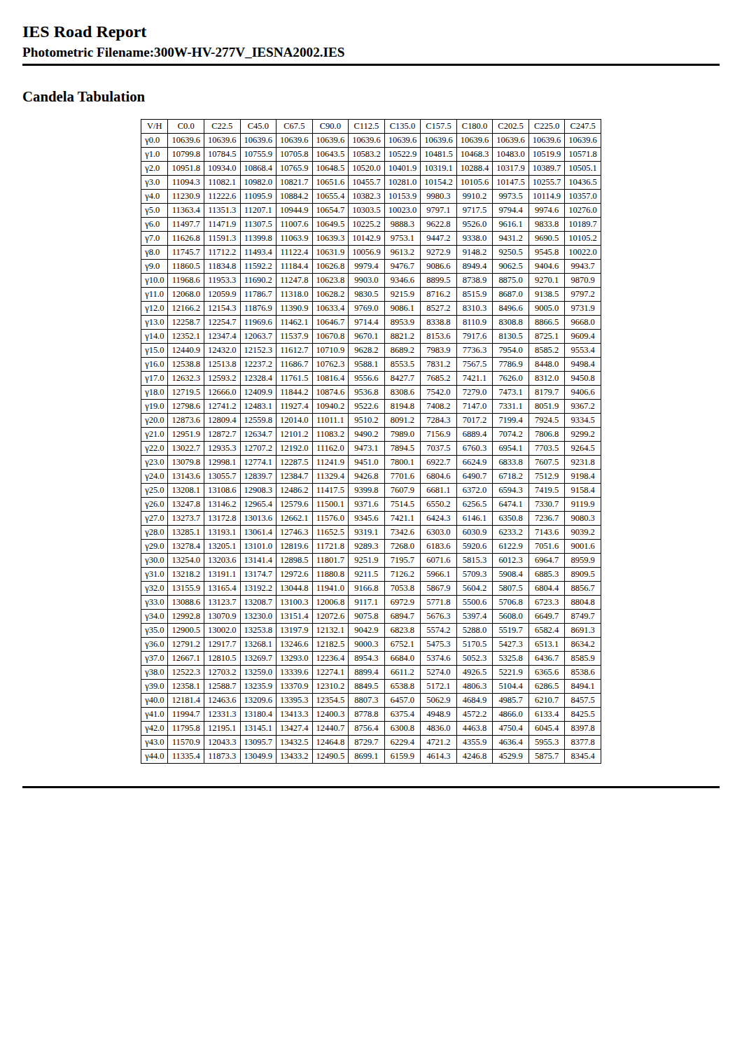IES Road Report
Photometric Filename:300W-HV-277V_IESNA2002.IES
Candela Tabulation
| V/H | C0.0 | C22.5 | C45.0 | C67.5 | C90.0 | C112.5 | C135.0 | C157.5 | C180.0 | C202.5 | C225.0 | C247.5 |
| --- | --- | --- | --- | --- | --- | --- | --- | --- | --- | --- | --- | --- |
| γ0.0 | 10639.6 | 10639.6 | 10639.6 | 10639.6 | 10639.6 | 10639.6 | 10639.6 | 10639.6 | 10639.6 | 10639.6 | 10639.6 | 10639.6 |
| γ1.0 | 10799.8 | 10784.5 | 10755.9 | 10705.8 | 10643.5 | 10583.2 | 10522.9 | 10481.5 | 10468.3 | 10483.0 | 10519.9 | 10571.8 |
| γ2.0 | 10951.8 | 10934.0 | 10868.4 | 10765.9 | 10648.5 | 10520.0 | 10401.9 | 10319.1 | 10288.4 | 10317.9 | 10389.7 | 10505.1 |
| γ3.0 | 11094.3 | 11082.1 | 10982.0 | 10821.7 | 10651.6 | 10455.7 | 10281.0 | 10154.2 | 10105.6 | 10147.5 | 10255.7 | 10436.5 |
| γ4.0 | 11230.9 | 11222.6 | 11095.9 | 10884.2 | 10655.4 | 10382.3 | 10153.9 | 9980.3 | 9910.2 | 9973.5 | 10114.9 | 10357.0 |
| γ5.0 | 11363.4 | 11351.3 | 11207.1 | 10944.9 | 10654.7 | 10303.5 | 10023.0 | 9797.1 | 9717.5 | 9794.4 | 9974.6 | 10276.0 |
| γ6.0 | 11497.7 | 11471.9 | 11307.5 | 11007.6 | 10649.5 | 10225.2 | 9888.3 | 9622.8 | 9526.0 | 9616.1 | 9833.8 | 10189.7 |
| γ7.0 | 11626.8 | 11591.3 | 11399.8 | 11063.9 | 10639.3 | 10142.9 | 9753.1 | 9447.2 | 9338.0 | 9431.2 | 9690.5 | 10105.2 |
| γ8.0 | 11745.7 | 11712.2 | 11493.4 | 11122.4 | 10631.9 | 10056.9 | 9613.2 | 9272.9 | 9148.2 | 9250.5 | 9545.8 | 10022.0 |
| γ9.0 | 11860.5 | 11834.8 | 11592.2 | 11184.4 | 10626.8 | 9979.4 | 9476.7 | 9086.6 | 8949.4 | 9062.5 | 9404.6 | 9943.7 |
| γ10.0 | 11968.6 | 11953.3 | 11690.2 | 11247.8 | 10623.8 | 9903.0 | 9346.6 | 8899.5 | 8738.9 | 8875.0 | 9270.1 | 9870.9 |
| γ11.0 | 12068.0 | 12059.9 | 11786.7 | 11318.0 | 10628.2 | 9830.5 | 9215.9 | 8716.2 | 8515.9 | 8687.0 | 9138.5 | 9797.2 |
| γ12.0 | 12166.2 | 12154.3 | 11876.9 | 11390.9 | 10633.4 | 9769.0 | 9086.1 | 8527.2 | 8310.3 | 8496.6 | 9005.0 | 9731.9 |
| γ13.0 | 12258.7 | 12254.7 | 11969.6 | 11462.1 | 10646.7 | 9714.4 | 8953.9 | 8338.8 | 8110.9 | 8308.8 | 8866.5 | 9668.0 |
| γ14.0 | 12352.1 | 12347.4 | 12063.7 | 11537.9 | 10670.8 | 9670.1 | 8821.2 | 8153.6 | 7917.6 | 8130.5 | 8725.1 | 9609.4 |
| γ15.0 | 12440.9 | 12432.0 | 12152.3 | 11612.7 | 10710.9 | 9628.2 | 8689.2 | 7983.9 | 7736.3 | 7954.0 | 8585.2 | 9553.4 |
| γ16.0 | 12538.8 | 12513.8 | 12237.2 | 11686.7 | 10762.3 | 9588.1 | 8553.5 | 7831.2 | 7567.5 | 7786.9 | 8448.0 | 9498.4 |
| γ17.0 | 12632.3 | 12593.2 | 12328.4 | 11761.5 | 10816.4 | 9556.6 | 8427.7 | 7685.2 | 7421.1 | 7626.0 | 8312.0 | 9450.8 |
| γ18.0 | 12719.5 | 12666.0 | 12409.9 | 11844.2 | 10874.6 | 9536.8 | 8308.6 | 7542.0 | 7279.0 | 7473.1 | 8179.7 | 9406.6 |
| γ19.0 | 12798.6 | 12741.2 | 12483.1 | 11927.4 | 10940.2 | 9522.6 | 8194.8 | 7408.2 | 7147.0 | 7331.1 | 8051.9 | 9367.2 |
| γ20.0 | 12873.6 | 12809.4 | 12559.8 | 12014.0 | 11011.1 | 9510.2 | 8091.2 | 7284.3 | 7017.2 | 7199.4 | 7924.5 | 9334.5 |
| γ21.0 | 12951.9 | 12872.7 | 12634.7 | 12101.2 | 11083.2 | 9490.2 | 7989.0 | 7156.9 | 6889.4 | 7074.2 | 7806.8 | 9299.2 |
| γ22.0 | 13022.7 | 12935.3 | 12707.2 | 12192.0 | 11162.0 | 9473.1 | 7894.5 | 7037.5 | 6760.3 | 6954.1 | 7703.5 | 9264.5 |
| γ23.0 | 13079.8 | 12998.1 | 12774.1 | 12287.5 | 11241.9 | 9451.0 | 7800.1 | 6922.7 | 6624.9 | 6833.8 | 7607.5 | 9231.8 |
| γ24.0 | 13143.6 | 13055.7 | 12839.7 | 12384.7 | 11329.4 | 9426.8 | 7701.6 | 6804.6 | 6490.7 | 6718.2 | 7512.9 | 9198.4 |
| γ25.0 | 13208.1 | 13108.6 | 12908.3 | 12486.2 | 11417.5 | 9399.8 | 7607.9 | 6681.1 | 6372.0 | 6594.3 | 7419.5 | 9158.4 |
| γ26.0 | 13247.8 | 13146.2 | 12965.4 | 12579.6 | 11500.1 | 9371.6 | 7514.5 | 6550.2 | 6256.5 | 6474.1 | 7330.7 | 9119.9 |
| γ27.0 | 13273.7 | 13172.8 | 13013.6 | 12662.1 | 11576.0 | 9345.6 | 7421.1 | 6424.3 | 6146.1 | 6350.8 | 7236.7 | 9080.3 |
| γ28.0 | 13285.1 | 13193.1 | 13061.4 | 12746.3 | 11652.5 | 9319.1 | 7342.6 | 6303.0 | 6030.9 | 6233.2 | 7143.6 | 9039.2 |
| γ29.0 | 13278.4 | 13205.1 | 13101.0 | 12819.6 | 11721.8 | 9289.3 | 7268.0 | 6183.6 | 5920.6 | 6122.9 | 7051.6 | 9001.6 |
| γ30.0 | 13254.0 | 13203.6 | 13141.4 | 12898.5 | 11801.7 | 9251.9 | 7195.7 | 6071.6 | 5815.3 | 6012.3 | 6964.7 | 8959.9 |
| γ31.0 | 13218.2 | 13191.1 | 13174.7 | 12972.6 | 11880.8 | 9211.5 | 7126.2 | 5966.1 | 5709.3 | 5908.4 | 6885.3 | 8909.5 |
| γ32.0 | 13155.9 | 13165.4 | 13192.2 | 13044.8 | 11941.0 | 9166.8 | 7053.8 | 5867.9 | 5604.2 | 5807.5 | 6804.4 | 8856.7 |
| γ33.0 | 13088.6 | 13123.7 | 13208.7 | 13100.3 | 12006.8 | 9117.1 | 6972.9 | 5771.8 | 5500.6 | 5706.8 | 6723.3 | 8804.8 |
| γ34.0 | 12992.8 | 13070.9 | 13230.0 | 13151.4 | 12072.6 | 9075.8 | 6894.7 | 5676.3 | 5397.4 | 5608.0 | 6649.7 | 8749.7 |
| γ35.0 | 12900.5 | 13002.0 | 13253.8 | 13197.9 | 12132.1 | 9042.9 | 6823.8 | 5574.2 | 5288.0 | 5519.7 | 6582.4 | 8691.3 |
| γ36.0 | 12791.2 | 12917.7 | 13268.1 | 13246.6 | 12182.5 | 9000.3 | 6752.1 | 5475.3 | 5170.5 | 5427.3 | 6513.1 | 8634.2 |
| γ37.0 | 12667.1 | 12810.5 | 13269.7 | 13293.0 | 12236.4 | 8954.3 | 6684.0 | 5374.6 | 5052.3 | 5325.8 | 6436.7 | 8585.9 |
| γ38.0 | 12522.3 | 12703.2 | 13259.0 | 13339.6 | 12274.1 | 8899.4 | 6611.2 | 5274.0 | 4926.5 | 5221.9 | 6365.6 | 8538.6 |
| γ39.0 | 12358.1 | 12588.7 | 13235.9 | 13370.9 | 12310.2 | 8849.5 | 6538.8 | 5172.1 | 4806.3 | 5104.4 | 6286.5 | 8494.1 |
| γ40.0 | 12181.4 | 12463.6 | 13209.6 | 13395.3 | 12354.5 | 8807.3 | 6457.0 | 5062.9 | 4684.9 | 4985.7 | 6210.7 | 8457.5 |
| γ41.0 | 11994.7 | 12331.3 | 13180.4 | 13413.3 | 12400.3 | 8778.8 | 6375.4 | 4948.9 | 4572.2 | 4866.0 | 6133.4 | 8425.5 |
| γ42.0 | 11795.8 | 12195.1 | 13145.1 | 13427.4 | 12440.7 | 8756.4 | 6300.8 | 4836.0 | 4463.8 | 4750.4 | 6045.4 | 8397.8 |
| γ43.0 | 11570.9 | 12043.3 | 13095.7 | 13432.5 | 12464.8 | 8729.7 | 6229.4 | 4721.2 | 4355.9 | 4636.4 | 5955.3 | 8377.8 |
| γ44.0 | 11335.4 | 11873.3 | 13049.9 | 13433.2 | 12490.5 | 8699.1 | 6159.9 | 4614.3 | 4246.8 | 4529.9 | 5875.7 | 8345.4 |